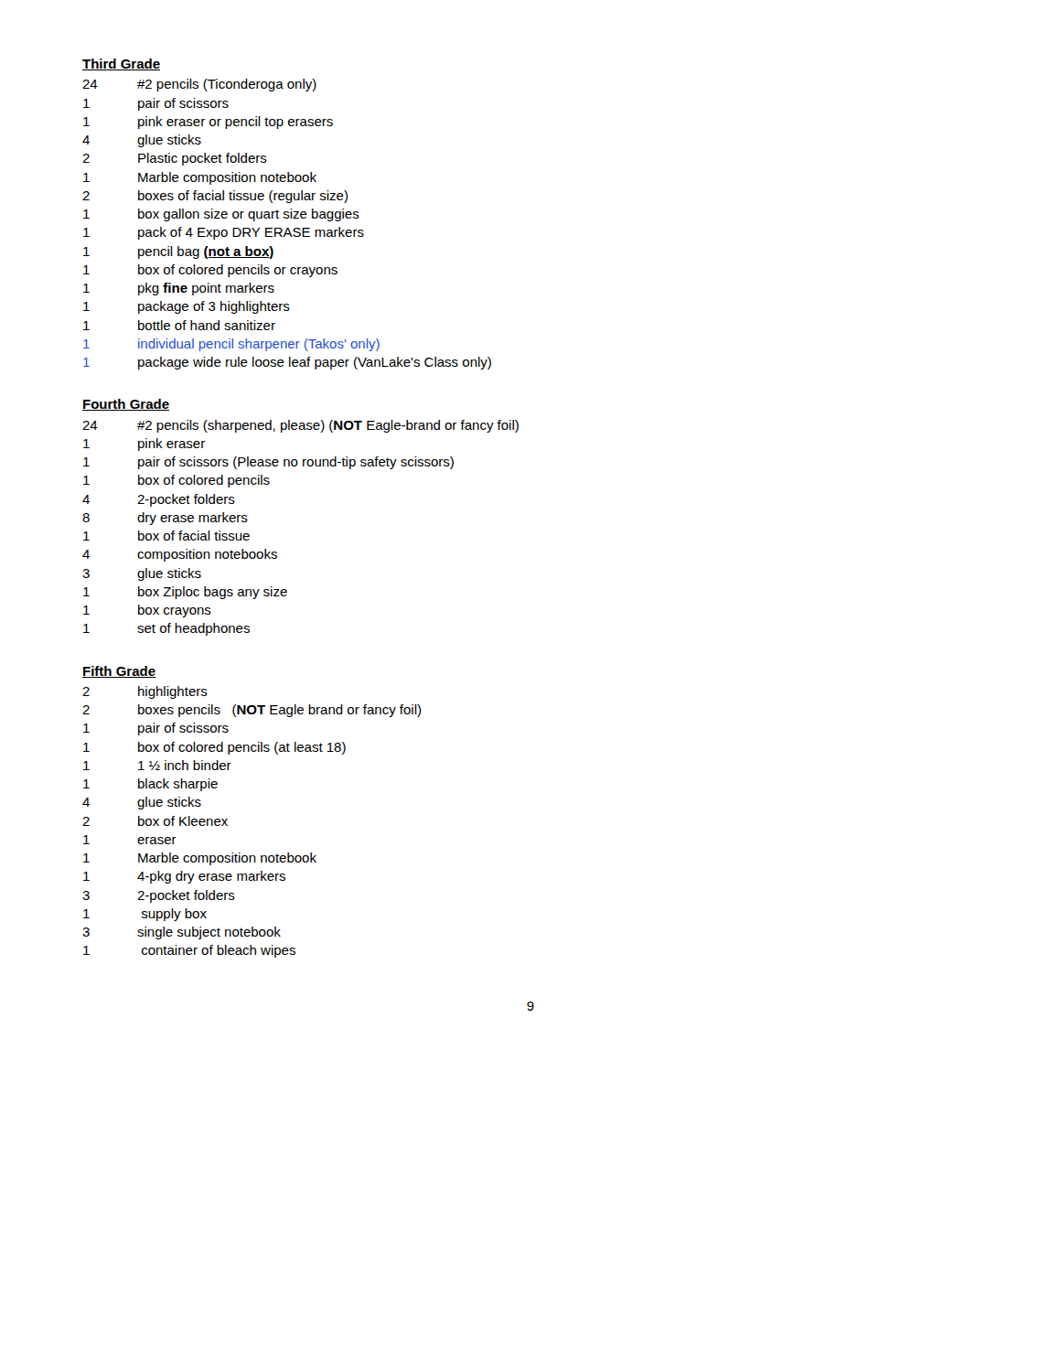Third Grade
| 24 | #2 pencils (Ticonderoga only) |
| 1 | pair of scissors |
| 1 | pink eraser or pencil top erasers |
| 4 | glue sticks |
| 2 | Plastic pocket folders |
| 1 | Marble composition notebook |
| 2 | boxes of facial tissue (regular size) |
| 1 | box gallon size or quart size baggies |
| 1 | pack of 4 Expo DRY ERASE markers |
| 1 | pencil bag (not a box) |
| 1 | box of colored pencils or crayons |
| 1 | pkg fine point markers |
| 1 | package of 3 highlighters |
| 1 | bottle of hand sanitizer |
| 1 | individual pencil sharpener (Takos' only) |
| 1 | package wide rule loose leaf paper (VanLake's Class only) |
Fourth Grade
| 24 | #2 pencils (sharpened, please) ( NOT Eagle-brand or fancy foil) |
| 1 | pink eraser |
| 1 | pair of scissors (Please no round-tip safety scissors) |
| 1 | box of colored pencils |
| 4 | 2-pocket folders |
| 8 | dry erase markers |
| 1 | box of facial tissue |
| 4 | composition notebooks |
| 3 | glue sticks |
| 1 | box Ziploc bags any size |
| 1 | box crayons |
| 1 | set of headphones |
Fifth Grade
| 2 | highlighters |
| 2 | boxes pencils ( NOT Eagle brand or fancy foil) |
| 1 | pair of scissors |
| 1 | box of colored pencils (at least 18) |
| 1 | 1 ½ inch binder |
| 1 | black sharpie |
| 4 | glue sticks |
| 2 | box of Kleenex |
| 1 | eraser |
| 1 | Marble composition notebook |
| 1 | 4-pkg dry erase markers |
| 3 | 2-pocket folders |
| 1 | supply box |
| 3 | single subject notebook |
| 1 | container of bleach wipes |
9